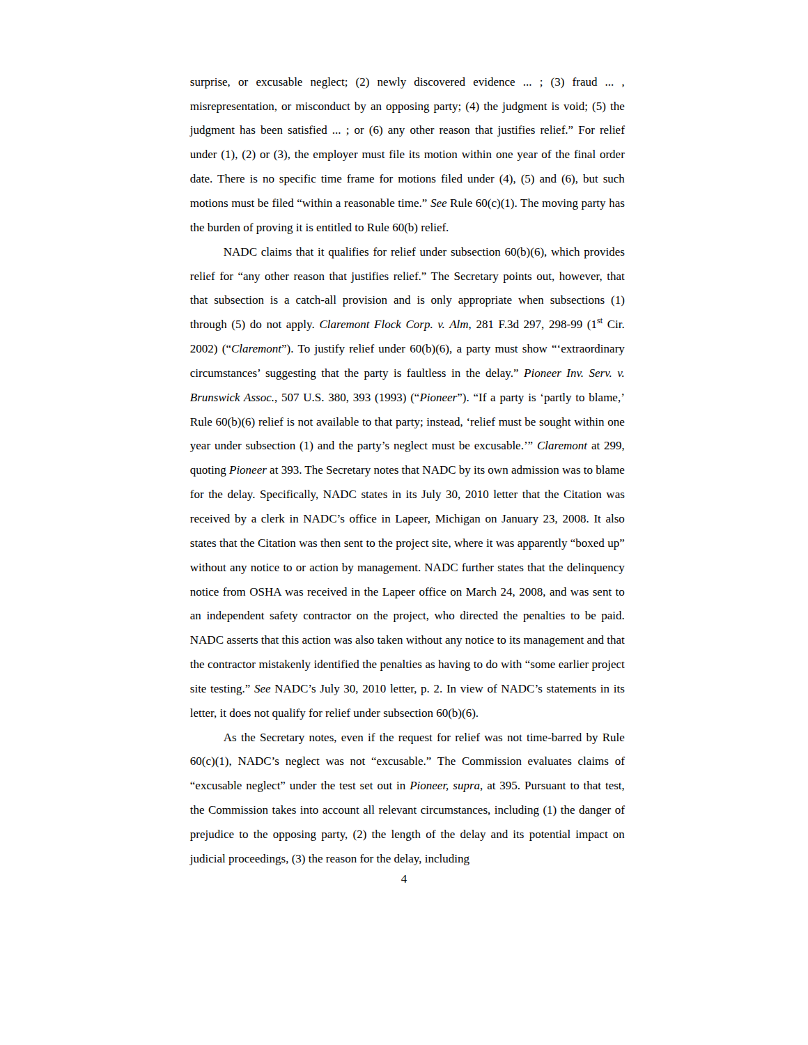surprise, or excusable neglect; (2) newly discovered evidence ... ; (3) fraud ... , misrepresentation, or misconduct by an opposing party; (4) the judgment is void; (5) the judgment has been satisfied ... ; or (6) any other reason that justifies relief.” For relief under (1), (2) or (3), the employer must file its motion within one year of the final order date. There is no specific time frame for motions filed under (4), (5) and (6), but such motions must be filed “within a reasonable time.” See Rule 60(c)(1). The moving party has the burden of proving it is entitled to Rule 60(b) relief.
NADC claims that it qualifies for relief under subsection 60(b)(6), which provides relief for “any other reason that justifies relief.” The Secretary points out, however, that that subsection is a catch-all provision and is only appropriate when subsections (1) through (5) do not apply. Claremont Flock Corp. v. Alm, 281 F.3d 297, 298-99 (1st Cir. 2002) (“Claremont”). To justify relief under 60(b)(6), a party must show “‘extraordinary circumstances’ suggesting that the party is faultless in the delay.” Pioneer Inv. Serv. v. Brunswick Assoc., 507 U.S. 380, 393 (1993) (“Pioneer”). “If a party is ‘partly to blame,’ Rule 60(b)(6) relief is not available to that party; instead, ‘relief must be sought within one year under subsection (1) and the party’s neglect must be excusable.’” Claremont at 299, quoting Pioneer at 393. The Secretary notes that NADC by its own admission was to blame for the delay. Specifically, NADC states in its July 30, 2010 letter that the Citation was received by a clerk in NADC’s office in Lapeer, Michigan on January 23, 2008. It also states that the Citation was then sent to the project site, where it was apparently “boxed up” without any notice to or action by management. NADC further states that the delinquency notice from OSHA was received in the Lapeer office on March 24, 2008, and was sent to an independent safety contractor on the project, who directed the penalties to be paid. NADC asserts that this action was also taken without any notice to its management and that the contractor mistakenly identified the penalties as having to do with “some earlier project site testing.” See NADC’s July 30, 2010 letter, p. 2. In view of NADC’s statements in its letter, it does not qualify for relief under subsection 60(b)(6).
As the Secretary notes, even if the request for relief was not time-barred by Rule 60(c)(1), NADC’s neglect was not “excusable.” The Commission evaluates claims of “excusable neglect” under the test set out in Pioneer, supra, at 395. Pursuant to that test, the Commission takes into account all relevant circumstances, including (1) the danger of prejudice to the opposing party, (2) the length of the delay and its potential impact on judicial proceedings, (3) the reason for the delay, including
4